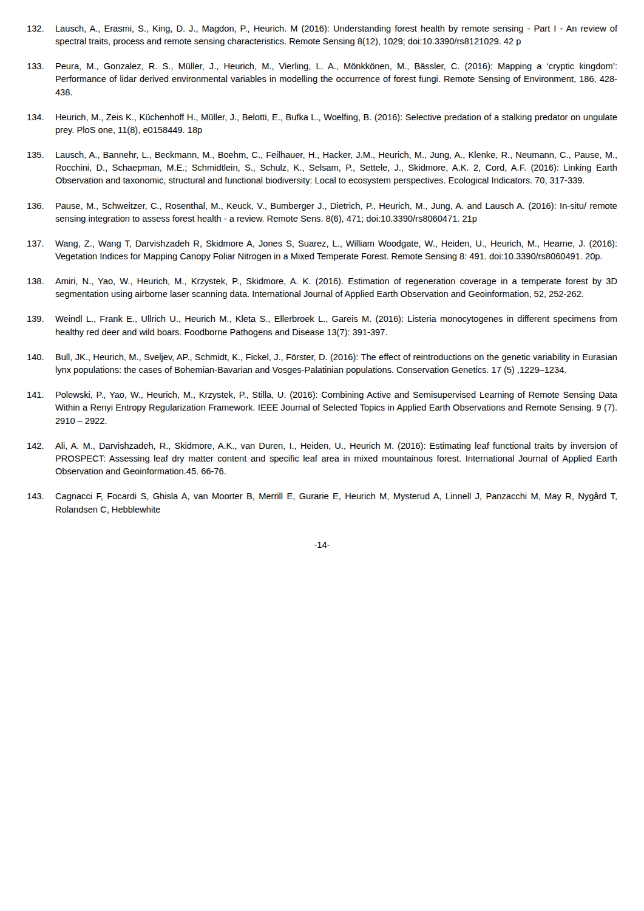132. Lausch, A., Erasmi, S., King, D. J., Magdon, P., Heurich. M (2016): Understanding forest health by remote sensing - Part I - An review of spectral traits, process and remote sensing characteristics. Remote Sensing 8(12), 1029; doi:10.3390/rs8121029. 42 p
133. Peura, M., Gonzalez, R. S., Müller, J., Heurich, M., Vierling, L. A., Mönkkönen, M., Bässler, C. (2016): Mapping a ‘cryptic kingdom’: Performance of lidar derived environmental variables in modelling the occurrence of forest fungi. Remote Sensing of Environment, 186, 428-438.
134. Heurich, M., Zeis K., Küchenhoff H., Müller, J., Belotti, E., Bufka L., Woelfing, B. (2016): Selective predation of a stalking predator on ungulate prey. PloS one, 11(8), e0158449. 18p
135. Lausch, A., Bannehr, L., Beckmann, M., Boehm, C., Feilhauer, H., Hacker, J.M., Heurich, M., Jung, A., Klenke, R., Neumann, C., Pause, M., Rocchini, D., Schaepman, M.E.; Schmidtlein, S., Schulz, K., Selsam, P., Settele, J., Skidmore, A.K. 2, Cord, A.F. (2016): Linking Earth Observation and taxonomic, structural and functional biodiversity: Local to ecosystem perspectives. Ecological Indicators. 70, 317-339.
136. Pause, M., Schweitzer, C., Rosenthal, M., Keuck, V., Bumberger J., Dietrich, P., Heurich, M., Jung, A. and Lausch A. (2016): In-situ/ remote sensing integration to assess forest health - a review. Remote Sens. 8(6), 471; doi:10.3390/rs8060471. 21p
137. Wang, Z., Wang T, Darvishzadeh R, Skidmore A, Jones S, Suarez, L., William Woodgate, W., Heiden, U., Heurich, M., Hearne, J. (2016): Vegetation Indices for Mapping Canopy Foliar Nitrogen in a Mixed Temperate Forest. Remote Sensing 8: 491. doi:10.3390/rs8060491. 20p.
138. Amiri, N., Yao, W., Heurich, M., Krzystek, P., Skidmore, A. K. (2016). Estimation of regeneration coverage in a temperate forest by 3D segmentation using airborne laser scanning data. International Journal of Applied Earth Observation and Geoinformation, 52, 252-262.
139. Weindl L., Frank E., Ullrich U., Heurich M., Kleta S., Ellerbroek L., Gareis M. (2016): Listeria monocytogenes in different specimens from healthy red deer and wild boars. Foodborne Pathogens and Disease 13(7): 391-397.
140. Bull, JK., Heurich, M., Sveljev, AP., Schmidt, K., Fickel, J., Förster, D. (2016): The effect of reintroductions on the genetic variability in Eurasian lynx populations: the cases of Bohemian-Bavarian and Vosges-Palatinian populations. Conservation Genetics. 17 (5) ,1229–1234.
141. Polewski, P., Yao, W., Heurich, M., Krzystek, P., Stilla, U. (2016): Combining Active and Semisupervised Learning of Remote Sensing Data Within a Renyi Entropy Regularization Framework. IEEE Journal of Selected Topics in Applied Earth Observations and Remote Sensing. 9 (7). 2910 – 2922.
142. Ali, A. M., Darvishzadeh, R., Skidmore, A.K., van Duren, I., Heiden, U., Heurich M. (2016): Estimating leaf functional traits by inversion of PROSPECT: Assessing leaf dry matter content and specific leaf area in mixed mountainous forest. International Journal of Applied Earth Observation and Geoinformation.45. 66-76.
143. Cagnacci F, Focardi S, Ghisla A, van Moorter B, Merrill E, Gurarie E, Heurich M, Mysterud A, Linnell J, Panzacchi M, May R, Nygård T, Rolandsen C, Hebblewhite
-14-